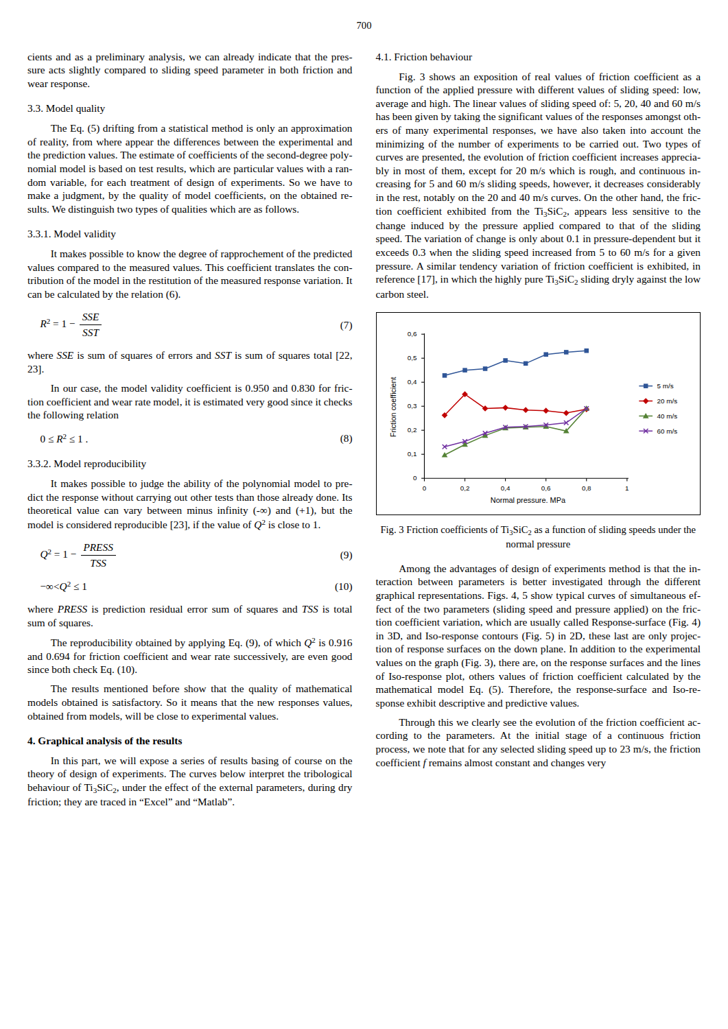700
cients and as a preliminary analysis, we can already indicate that the pressure acts slightly compared to sliding speed parameter in both friction and wear response.
3.3. Model quality
The Eq. (5) drifting from a statistical method is only an approximation of reality, from where appear the differences between the experimental and the prediction values. The estimate of coefficients of the second-degree polynomial model is based on test results, which are particular values with a random variable, for each treatment of design of experiments. So we have to make a judgment, by the quality of model coefficients, on the obtained results. We distinguish two types of qualities which are as follows.
3.3.1. Model validity
It makes possible to know the degree of rapprochement of the predicted values compared to the measured values. This coefficient translates the contribution of the model in the restitution of the measured response variation. It can be calculated by the relation (6).
R2 = 1 − SSE SST (7)
where SSE is sum of squares of errors and SST is sum of squares total [22, 23].
In our case, the model validity coefficient is 0.950 and 0.830 for friction coefficient and wear rate model, it is estimated very good since it checks the following relation
0 ≤ R2 ≤ 1 . (8)
3.3.2. Model reproducibility
It makes possible to judge the ability of the polynomial model to predict the response without carrying out other tests than those already done. Its theoretical value can vary between minus infinity (-∞) and (+1), but the model is considered reproducible [23], if the value of Q2 is close to 1.
Q2 = 1 − PRESS TSS (9)
−∞<Q2 ≤ 1 (10)
where PRESS is prediction residual error sum of squares and TSS is total sum of squares.
The reproducibility obtained by applying Eq. (9), of which Q2 is 0.916 and 0.694 for friction coefficient and wear rate successively, are even good since both check Eq. (10).
The results mentioned before show that the quality of mathematical models obtained is satisfactory. So it means that the new responses values, obtained from models, will be close to experimental values.
4. Graphical analysis of the results
In this part, we will expose a series of results basing of course on the theory of design of experiments. The curves below interpret the tribological behaviour of Ti3SiC2, under the effect of the external parameters, during dry friction; they are traced in “Excel” and “Matlab”.
4.1. Friction behaviour
Fig. 3 shows an exposition of real values of friction coefficient as a function of the applied pressure with different values of sliding speed: low, average and high. The linear values of sliding speed of: 5, 20, 40 and 60 m/s has been given by taking the significant values of the responses amongst others of many experimental responses, we have also taken into account the minimizing of the number of experiments to be carried out. Two types of curves are presented, the evolution of friction coefficient increases appreciably in most of them, except for 20 m/s which is rough, and continuous increasing for 5 and 60 m/s sliding speeds, however, it decreases considerably in the rest, notably on the 20 and 40 m/s curves. On the other hand, the friction coefficient exhibited from the Ti3SiC2, appears less sensitive to the change induced by the pressure applied compared to that of the sliding speed. The variation of change is only about 0.1 in pressure-dependent but it exceeds 0.3 when the sliding speed increased from 5 to 60 m/s for a given pressure. A similar tendency variation of friction coefficient is exhibited, in reference [17], in which the highly pure Ti3SiC2 sliding dryly against the low carbon steel.
0 0,1 0,2 0,3 0,4 0,5 0,6 0 0,2 0,4 0,6 0,8 1 Normal pressure. MPa Friction coefficient 5 m/s 20 m/s 40 m/s 60 m/s
Fig. 3 Friction coefficients of Ti3SiC2 as a function of sliding speeds under the normal pressure
Among the advantages of design of experiments method is that the interaction between parameters is better investigated through the different graphical representations. Figs. 4, 5 show typical curves of simultaneous effect of the two parameters (sliding speed and pressure applied) on the friction coefficient variation, which are usually called Response-surface (Fig. 4) in 3D, and Iso-response contours (Fig. 5) in 2D, these last are only projection of response surfaces on the down plane. In addition to the experimental values on the graph (Fig. 3), there are, on the response surfaces and the lines of Iso-response plot, others values of friction coefficient calculated by the mathematical model Eq. (5). Therefore, the response-surface and Iso-response exhibit descriptive and predictive values.
Through this we clearly see the evolution of the friction coefficient according to the parameters. At the initial stage of a continuous friction process, we note that for any selected sliding speed up to 23 m/s, the friction coefficient f remains almost constant and changes very